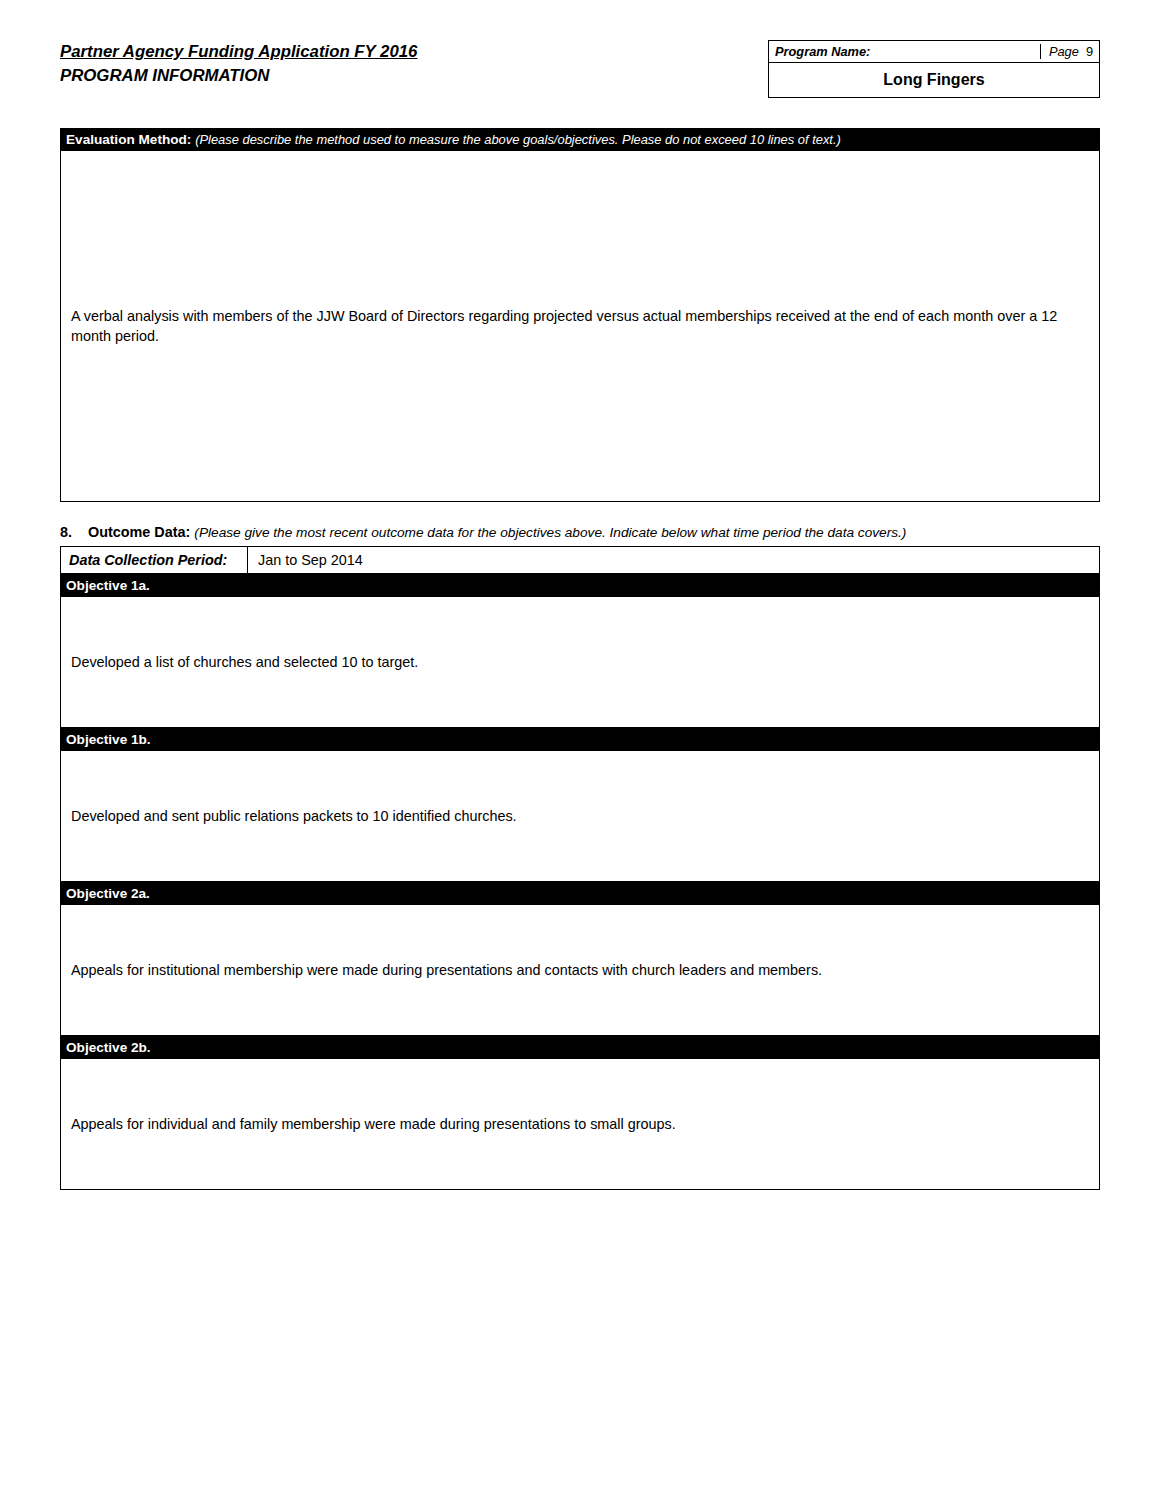Partner Agency Funding Application FY 2016
PROGRAM INFORMATION
Program Name: Page 9
Long Fingers
Evaluation Method: (Please describe the method used to measure the above goals/objectives. Please do not exceed 10 lines of text.)
A verbal analysis with members of the JJW Board of Directors regarding projected versus actual memberships received at the end of each month over a 12 month period.
8. Outcome Data: (Please give the most recent outcome data for the objectives above. Indicate below what time period the data covers.)
Data Collection Period:
Jan to Sep 2014
Objective 1a.
Developed a list of churches and selected 10 to target.
Objective 1b.
Developed and sent public relations packets to 10 identified churches.
Objective 2a.
Appeals for institutional membership were made during presentations and contacts with church leaders and members.
Objective 2b.
Appeals for individual and family membership were made during presentations to small groups.